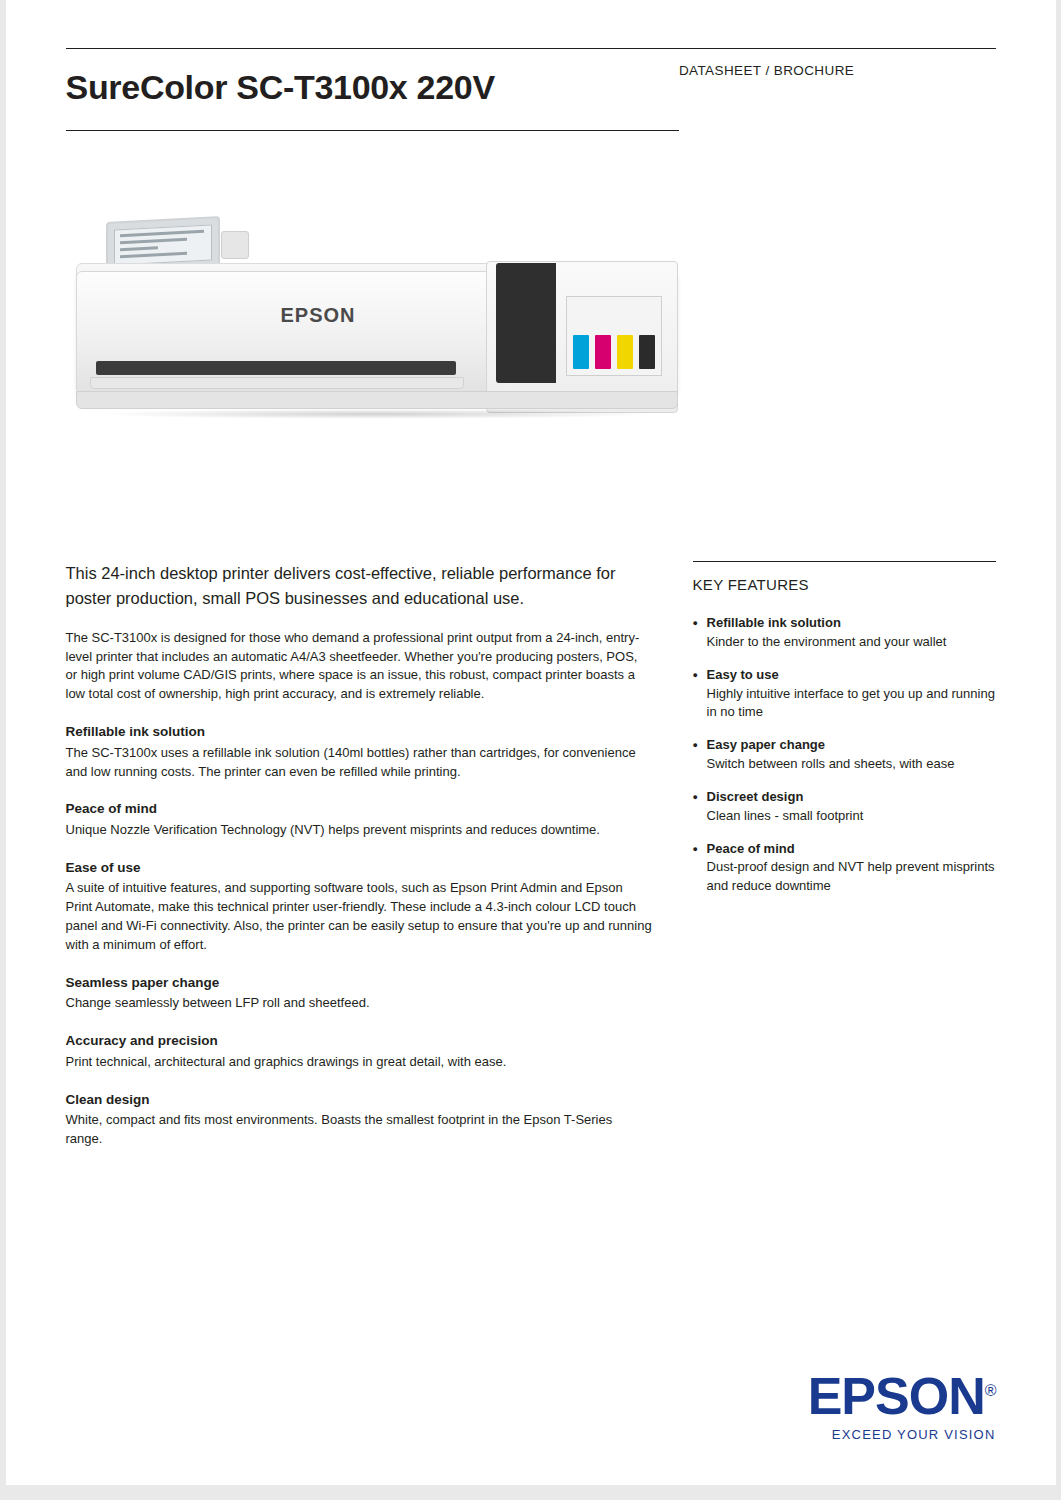SureColor SC-T3100x 220V
DATASHEET / BROCHURE
EPSON
This 24-inch desktop printer delivers cost-effective, reliable performance for poster production, small POS businesses and educational use.
The SC-T3100x is designed for those who demand a professional print output from a 24-inch, entry-level printer that includes an automatic A4/A3 sheetfeeder. Whether you're producing posters, POS, or high print volume CAD/GIS prints, where space is an issue, this robust, compact printer boasts a low total cost of ownership, high print accuracy, and is extremely reliable.
Refillable ink solution
The SC-T3100x uses a refillable ink solution (140ml bottles) rather than cartridges, for convenience and low running costs. The printer can even be refilled while printing.
Peace of mind
Unique Nozzle Verification Technology (NVT) helps prevent misprints and reduces downtime.
Ease of use
A suite of intuitive features, and supporting software tools, such as Epson Print Admin and Epson Print Automate, make this technical printer user-friendly. These include a 4.3-inch colour LCD touch panel and Wi-Fi connectivity. Also, the printer can be easily setup to ensure that you're up and running with a minimum of effort.
Seamless paper change
Change seamlessly between LFP roll and sheetfeed.
Accuracy and precision
Print technical, architectural and graphics drawings in great detail, with ease.
Clean design
White, compact and fits most environments. Boasts the smallest footprint in the Epson T-Series range.
KEY FEATURES
Refillable ink solution Kinder to the environment and your wallet
Easy to use Highly intuitive interface to get you up and running in no time
Easy paper change Switch between rolls and sheets, with ease
Discreet design Clean lines - small footprint
Peace of mind Dust-proof design and NVT help prevent misprints and reduce downtime
EPSON®
EXCEED YOUR VISION